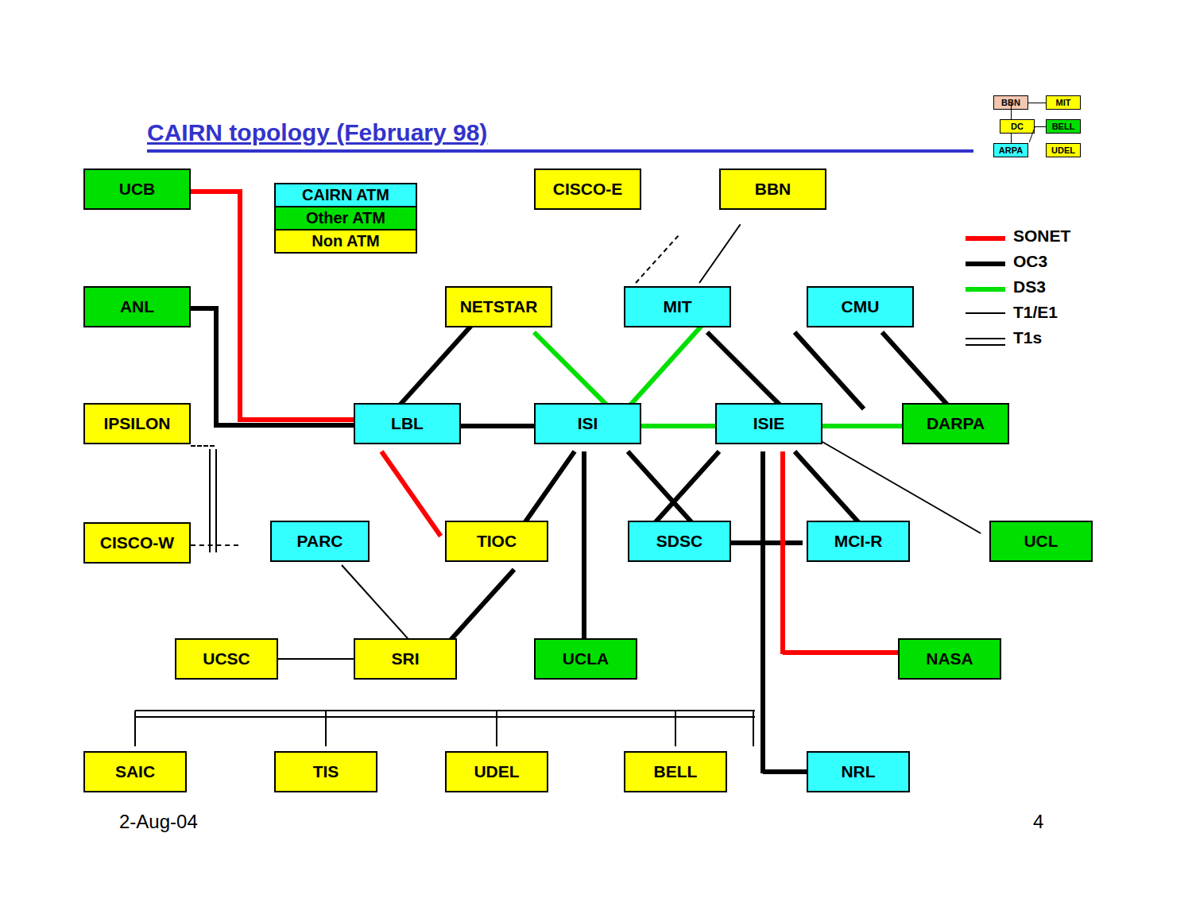CAIRN topology (February 98)
BBN
MIT
DC
BELL
ARPA
UDEL
CAIRN ATM
Other ATM
Non ATM
SONET
OC3
DS3
T1/E1
T1s
UCB
ANL
IPSILON
CISCO-W
NETSTAR
CISCO-E
BBN
MIT
CMU
LBL
ISI
ISIE
DARPA
PARC
TIOC
SDSC
MCI-R
UCL
UCSC
SRI
UCLA
NASA
SAIC
TIS
UDEL
BELL
NRL
2-Aug-04
4